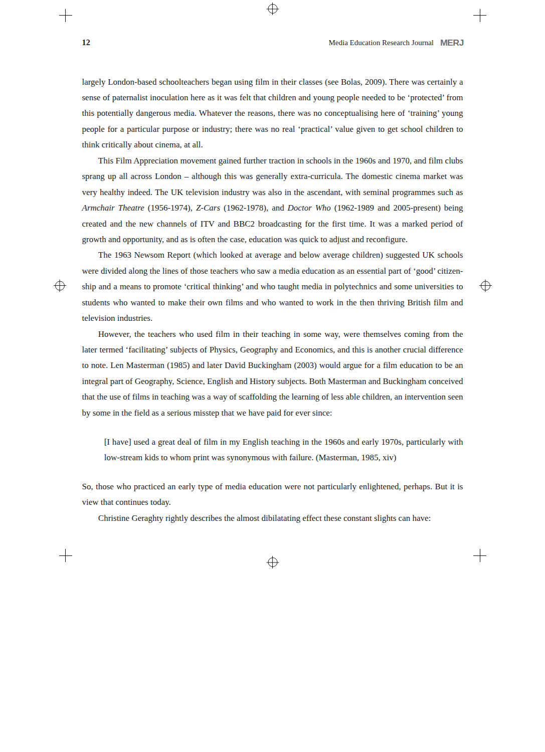12 Media Education Research Journal MERJ
largely London-based schoolteachers began using film in their classes (see Bolas, 2009). There was certainly a sense of paternalist inoculation here as it was felt that children and young people needed to be ‘protected’ from this potentially dangerous media. Whatever the reasons, there was no conceptualising here of ‘training’ young people for a particular purpose or industry; there was no real ‘practical’ value given to get school children to think critically about cinema, at all.
This Film Appreciation movement gained further traction in schools in the 1960s and 1970, and film clubs sprang up all across London – although this was generally extra-curricula. The domestic cinema market was very healthy indeed. The UK television industry was also in the ascendant, with seminal programmes such as Armchair Theatre (1956-1974), Z-Cars (1962-1978), and Doctor Who (1962-1989 and 2005-present) being created and the new channels of ITV and BBC2 broadcasting for the first time. It was a marked period of growth and opportunity, and as is often the case, education was quick to adjust and reconfigure.
The 1963 Newsom Report (which looked at average and below average children) suggested UK schools were divided along the lines of those teachers who saw a media education as an essential part of ‘good’ citizenship and a means to promote ‘critical thinking’ and who taught media in polytechnics and some universities to students who wanted to make their own films and who wanted to work in the then thriving British film and television industries.
However, the teachers who used film in their teaching in some way, were themselves coming from the later termed ‘facilitating’ subjects of Physics, Geography and Economics, and this is another crucial difference to note. Len Masterman (1985) and later David Buckingham (2003) would argue for a film education to be an integral part of Geography, Science, English and History subjects. Both Masterman and Buckingham conceived that the use of films in teaching was a way of scaffolding the learning of less able children, an intervention seen by some in the field as a serious misstep that we have paid for ever since:
[I have] used a great deal of film in my English teaching in the 1960s and early 1970s, particularly with low-stream kids to whom print was synonymous with failure. (Masterman, 1985, xiv)
So, those who practiced an early type of media education were not particularly enlightened, perhaps. But it is view that continues today.
Christine Geraghty rightly describes the almost dibilatating effect these constant slights can have: